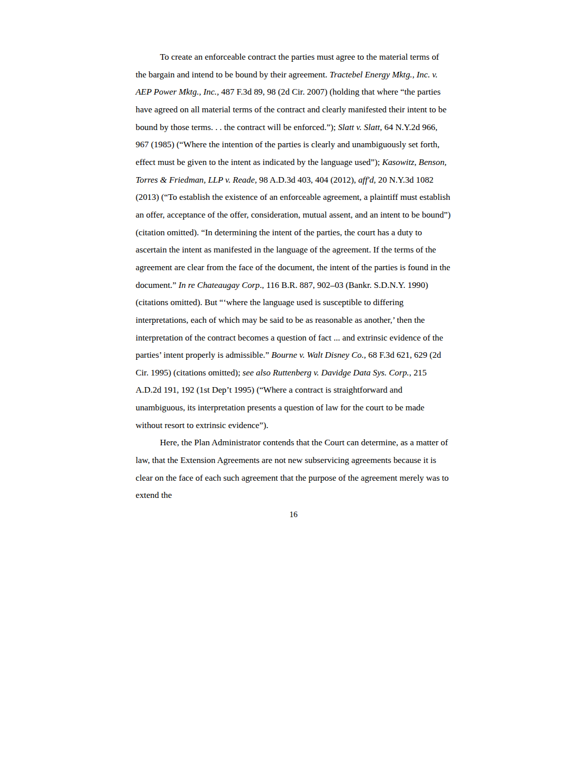To create an enforceable contract the parties must agree to the material terms of the bargain and intend to be bound by their agreement. Tractebel Energy Mktg., Inc. v. AEP Power Mktg., Inc., 487 F.3d 89, 98 (2d Cir. 2007) (holding that where “the parties have agreed on all material terms of the contract and clearly manifested their intent to be bound by those terms. . . the contract will be enforced.”); Slatt v. Slatt, 64 N.Y.2d 966, 967 (1985) (“Where the intention of the parties is clearly and unambiguously set forth, effect must be given to the intent as indicated by the language used”); Kasowitz, Benson, Torres & Friedman, LLP v. Reade, 98 A.D.3d 403, 404 (2012), aff'd, 20 N.Y.3d 1082 (2013) (“To establish the existence of an enforceable agreement, a plaintiff must establish an offer, acceptance of the offer, consideration, mutual assent, and an intent to be bound”) (citation omitted). “In determining the intent of the parties, the court has a duty to ascertain the intent as manifested in the language of the agreement. If the terms of the agreement are clear from the face of the document, the intent of the parties is found in the document.” In re Chateaugay Corp., 116 B.R. 887, 902–03 (Bankr. S.D.N.Y. 1990) (citations omitted). But “‘where the language used is susceptible to differing interpretations, each of which may be said to be as reasonable as another,’ then the interpretation of the contract becomes a question of fact ... and extrinsic evidence of the parties’ intent properly is admissible.” Bourne v. Walt Disney Co., 68 F.3d 621, 629 (2d Cir. 1995) (citations omitted); see also Ruttenberg v. Davidge Data Sys. Corp., 215 A.D.2d 191, 192 (1st Dep’t 1995) (“Where a contract is straightforward and unambiguous, its interpretation presents a question of law for the court to be made without resort to extrinsic evidence”).
Here, the Plan Administrator contends that the Court can determine, as a matter of law, that the Extension Agreements are not new subservicing agreements because it is clear on the face of each such agreement that the purpose of the agreement merely was to extend the
16